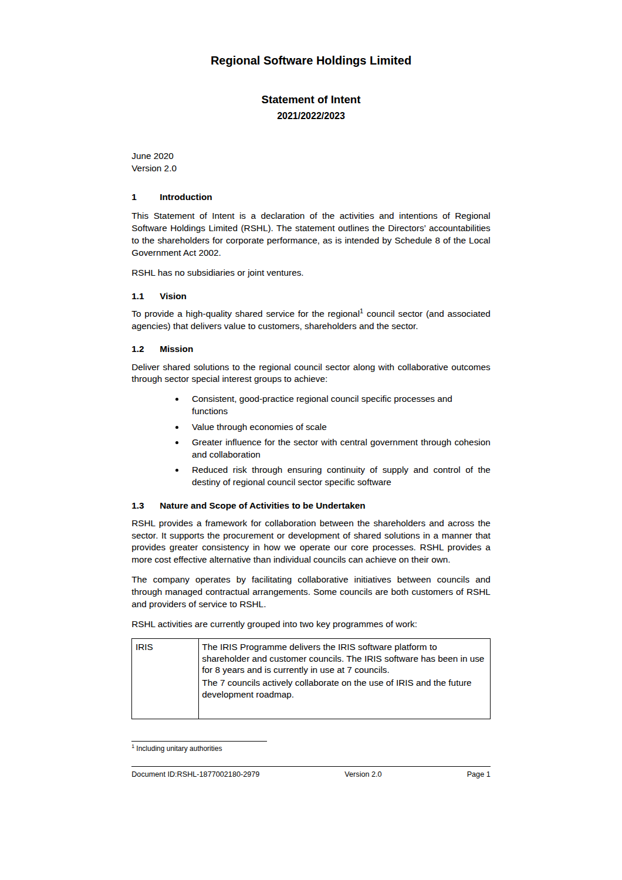Regional Software Holdings Limited
Statement of Intent
2021/2022/2023
June 2020
Version 2.0
1 Introduction
This Statement of Intent is a declaration of the activities and intentions of Regional Software Holdings Limited (RSHL). The statement outlines the Directors’ accountabilities to the shareholders for corporate performance, as is intended by Schedule 8 of the Local Government Act 2002.
RSHL has no subsidiaries or joint ventures.
1.1 Vision
To provide a high-quality shared service for the regional1 council sector (and associated agencies) that delivers value to customers, shareholders and the sector.
1.2 Mission
Deliver shared solutions to the regional council sector along with collaborative outcomes through sector special interest groups to achieve:
Consistent, good-practice regional council specific processes and functions
Value through economies of scale
Greater influence for the sector with central government through cohesion and collaboration
Reduced risk through ensuring continuity of supply and control of the destiny of regional council sector specific software
1.3 Nature and Scope of Activities to be Undertaken
RSHL provides a framework for collaboration between the shareholders and across the sector. It supports the procurement or development of shared solutions in a manner that provides greater consistency in how we operate our core processes. RSHL provides a more cost effective alternative than individual councils can achieve on their own.
The company operates by facilitating collaborative initiatives between councils and through managed contractual arrangements. Some councils are both customers of RSHL and providers of service to RSHL.
RSHL activities are currently grouped into two key programmes of work:
| IRIS | The IRIS Programme delivers the IRIS software platform to shareholder and customer councils. The IRIS software has been in use for 8 years and is currently in use at 7 councils. The 7 councils actively collaborate on the use of IRIS and the future development roadmap. |
1 Including unitary authorities
Document ID:RSHL-1877002180-2979 Version 2.0 Page 1